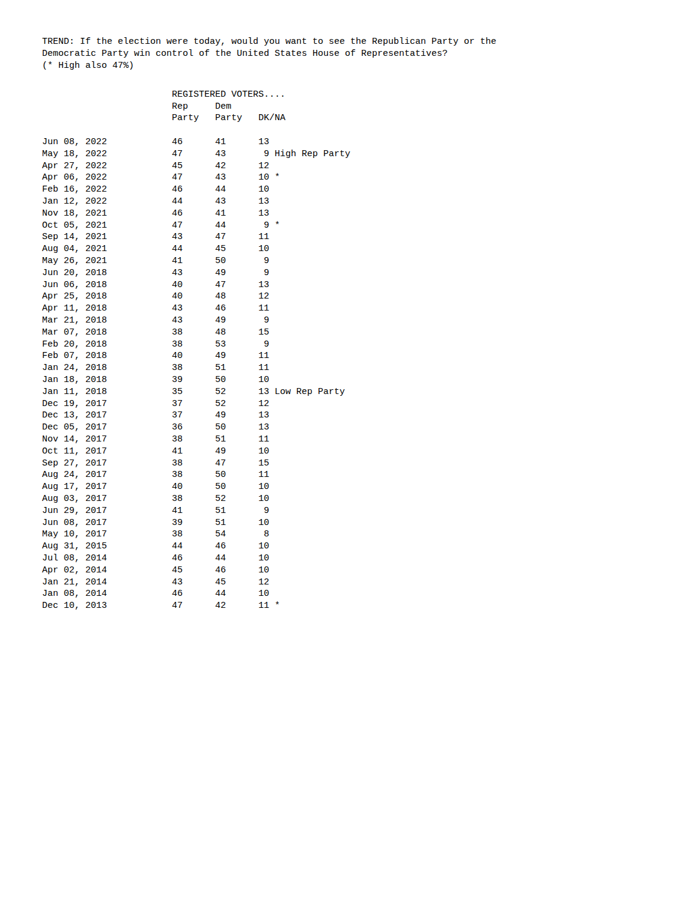TREND: If the election were today, would you want to see the Republican Party or the
Democratic Party win control of the United States House of Representatives?
(* High also 47%)
                        REGISTERED VOTERS....
                        Rep     Dem
                        Party   Party   DK/NA

Jun 08, 2022            46      41      13
May 18, 2022            47      43       9 High Rep Party
Apr 27, 2022            45      42      12
Apr 06, 2022            47      43      10 *
Feb 16, 2022            46      44      10
Jan 12, 2022            44      43      13
Nov 18, 2021            46      41      13
Oct 05, 2021            47      44       9 *
Sep 14, 2021            43      47      11
Aug 04, 2021            44      45      10
May 26, 2021            41      50       9
Jun 20, 2018            43      49       9
Jun 06, 2018            40      47      13
Apr 25, 2018            40      48      12
Apr 11, 2018            43      46      11
Mar 21, 2018            43      49       9
Mar 07, 2018            38      48      15
Feb 20, 2018            38      53       9
Feb 07, 2018            40      49      11
Jan 24, 2018            38      51      11
Jan 18, 2018            39      50      10
Jan 11, 2018            35      52      13 Low Rep Party
Dec 19, 2017            37      52      12
Dec 13, 2017            37      49      13
Dec 05, 2017            36      50      13
Nov 14, 2017            38      51      11
Oct 11, 2017            41      49      10
Sep 27, 2017            38      47      15
Aug 24, 2017            38      50      11
Aug 17, 2017            40      50      10
Aug 03, 2017            38      52      10
Jun 29, 2017            41      51       9
Jun 08, 2017            39      51      10
May 10, 2017            38      54       8
Aug 31, 2015            44      46      10
Jul 08, 2014            46      44      10
Apr 02, 2014            45      46      10
Jan 21, 2014            43      45      12
Jan 08, 2014            46      44      10
Dec 10, 2013            47      42      11 *